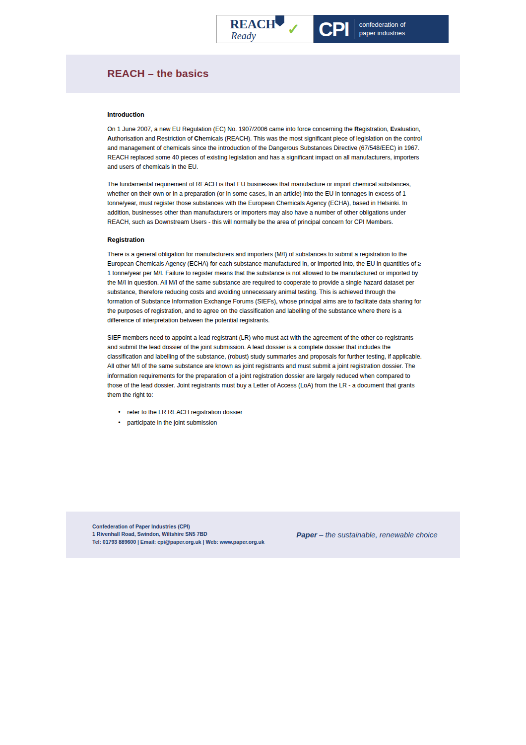REACH
Ready
✓
CPI
confederation of
paper industries
REACH – the basics
Introduction
On 1 June 2007, a new EU Regulation (EC) No. 1907/2006 came into force concerning the Registration, Evaluation, Authorisation and Restriction of Chemicals (REACH). This was the most significant piece of legislation on the control and management of chemicals since the introduction of the Dangerous Substances Directive (67/548/EEC) in 1967. REACH replaced some 40 pieces of existing legislation and has a significant impact on all manufacturers, importers and users of chemicals in the EU.
The fundamental requirement of REACH is that EU businesses that manufacture or import chemical substances, whether on their own or in a preparation (or in some cases, in an article) into the EU in tonnages in excess of 1 tonne/year, must register those substances with the European Chemicals Agency (ECHA), based in Helsinki. In addition, businesses other than manufacturers or importers may also have a number of other obligations under REACH, such as Downstream Users - this will normally be the area of principal concern for CPI Members.
Registration
There is a general obligation for manufacturers and importers (M/I) of substances to submit a registration to the European Chemicals Agency (ECHA) for each substance manufactured in, or imported into, the EU in quantities of ≥ 1 tonne/year per M/I. Failure to register means that the substance is not allowed to be manufactured or imported by the M/I in question. All M/I of the same substance are required to cooperate to provide a single hazard dataset per substance, therefore reducing costs and avoiding unnecessary animal testing. This is achieved through the formation of Substance Information Exchange Forums (SIEFs), whose principal aims are to facilitate data sharing for the purposes of registration, and to agree on the classification and labelling of the substance where there is a difference of interpretation between the potential registrants.
SIEF members need to appoint a lead registrant (LR) who must act with the agreement of the other co-registrants and submit the lead dossier of the joint submission. A lead dossier is a complete dossier that includes the classification and labelling of the substance, (robust) study summaries and proposals for further testing, if applicable. All other M/I of the same substance are known as joint registrants and must submit a joint registration dossier. The information requirements for the preparation of a joint registration dossier are largely reduced when compared to those of the lead dossier. Joint registrants must buy a Letter of Access (LoA) from the LR - a document that grants them the right to:
refer to the LR REACH registration dossier
participate in the joint submission
Confederation of Paper Industries (CPI)
1 Rivenhall Road, Swindon, Wiltshire SN5 7BD
Tel: 01793 889600 | Email: cpi@paper.org.uk | Web: www.paper.org.uk
Paper – the sustainable, renewable choice